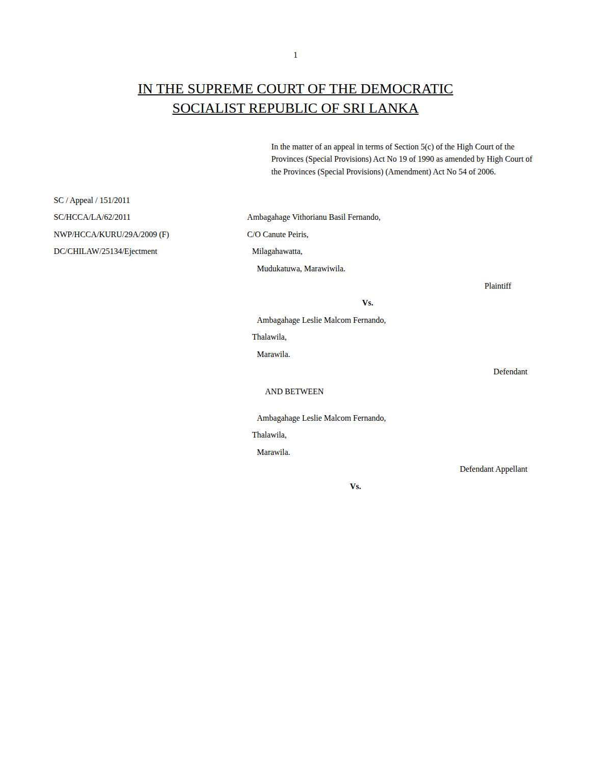1
IN THE SUPREME COURT OF THE DEMOCRATIC SOCIALIST REPUBLIC OF SRI LANKA
In the matter of an appeal in terms of Section 5(c) of the High Court of the Provinces (Special Provisions) Act No 19 of 1990 as amended by High Court of the Provinces (Special Provisions) (Amendment) Act No 54 of 2006.
| SC / Appeal / 151/2011 | |
| SC/HCCA/LA/62/2011 | Ambagahage Vithorianu Basil Fernando, |
| NWP/HCCA/KURU/29A/2009 (F) | C/O Canute Peiris, |
| DC/CHILAW/25134/Ejectment | Milagahawatta, |
| | Mudukatuwa, Marawiwila. |
| | Plaintiff Vs. |
| | Ambagahage Leslie Malcom Fernando, |
| | Thalawila, |
| | Marawila. |
| | Defendant AND BETWEEN |
| | Ambagahage Leslie Malcom Fernando, |
| | Thalawila, |
| | Marawila. |
| | Defendant Appellant Vs. |